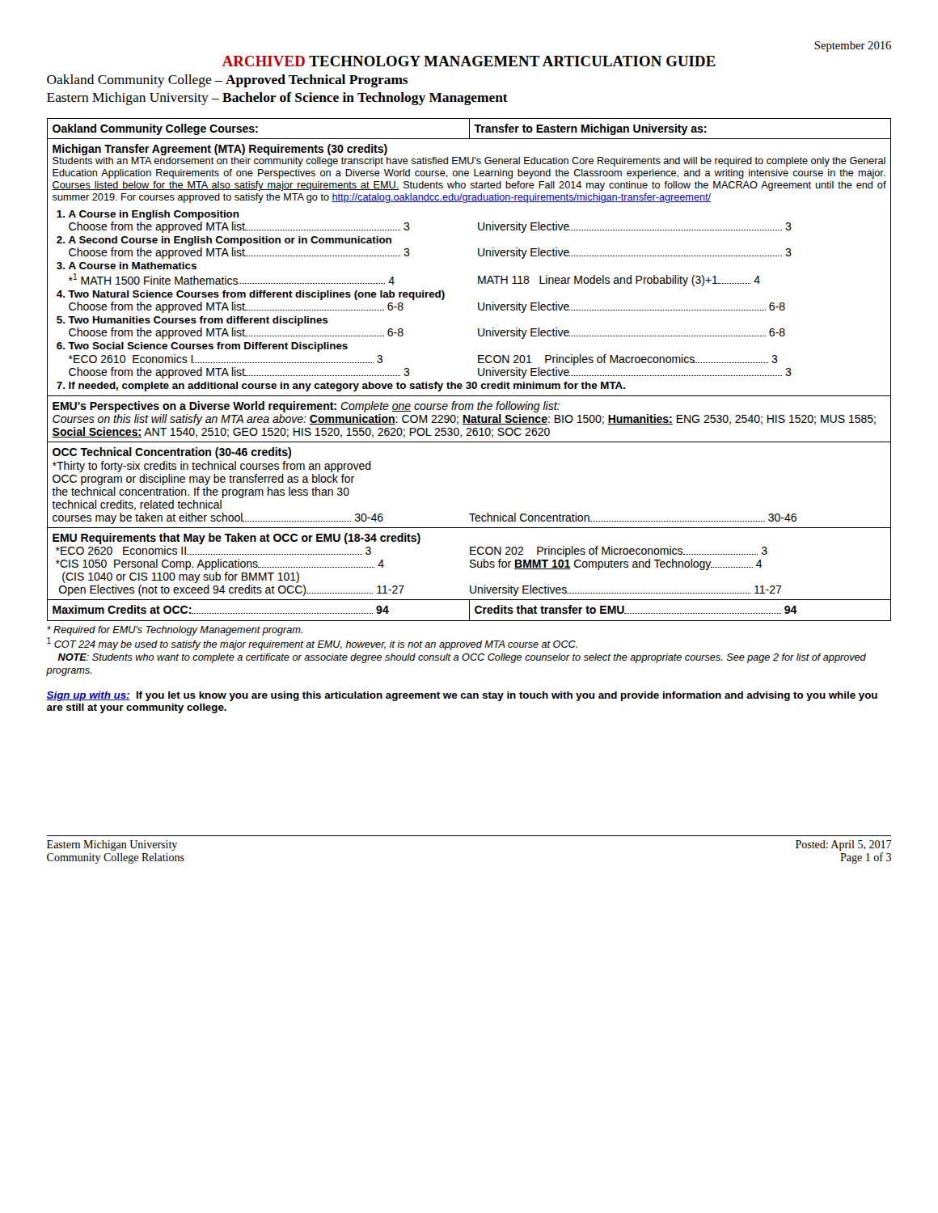September 2016
ARCHIVED TECHNOLOGY MANAGEMENT ARTICULATION GUIDE
Oakland Community College – Approved Technical Programs
Eastern Michigan University – Bachelor of Science in Technology Management
| Oakland Community College Courses: | Transfer to Eastern Michigan University as: |
| Michigan Transfer Agreement (MTA) Requirements (30 credits) Students with an MTA endorsement on their community college transcript have satisfied EMU's General Education Core Requirements and will be required to complete only the General Education Application Requirements of one Perspectives on a Diverse World course, one Learning beyond the Classroom experience, and a writing intensive course in the major. Courses listed below for the MTA also satisfy major requirements at EMU. Students who started before Fall 2014 may continue to follow the MACRAO Agreement until the end of summer 2019. For courses approved to satisfy the MTA go to http://catalog.oaklandcc.edu/graduation-requirements/michigan-transfer-agreement/ A Course in English Composition / Choose from the approved MTA list 3 / University Elective 3 / A Second Course in English Composition or in Communication / Choose from the approved MTA list 3 / University Elective 3 / A Course in Mathematics / * 1 MATH 1500 Finite Mathematics 4 / MATH 118 Linear Models and Probability (3)+1 4 / Two Natural Science Courses from different disciplines (one lab required) / Choose from the approved MTA list 6-8 / University Elective 6-8 / Two Humanities Courses from different disciplines / Choose from the approved MTA list 6-8 / University Elective 6-8 / Two Social Science Courses from Different Disciplines / *ECO 2610 Economics I 3 / ECON 201 Principles of Macroeconomics 3 / / Choose from the approved MTA list 3 / University Elective 3 / If needed, complete an additional course in any category above to satisfy the 30 credit minimum for the MTA. |
| EMU's Perspectives on a Diverse World requirement: Complete one course from the following list: Courses on this list will satisfy an MTA area above: Communication : COM 2290; Natural Science : BIO 1500; Humanities: ENG 2530, 2540; HIS 1520; MUS 1585; Social Sciences: ANT 1540, 2510; GEO 1520; HIS 1520, 1550, 2620; POL 2530, 2610; SOC 2620 |
| OCC Technical Concentration (30-46 credits) / *Thirty to forty-six credits in technical courses from an approved OCC program or discipline may be transferred as a block for the technical concentration. If the program has less than 30 technical credits, related technical courses may be taken at either school 30-46 / Technical Concentration 30-46 / |
| EMU Requirements that May be Taken at OCC or EMU (18-34 credits) / *ECO 2620 Economics II 3 / ECON 202 Principles of Microeconomics 3 / / *CIS 1050 Personal Comp. Applications 4 / Subs for BMMT 101 Computers and Technology 4 / / (CIS 1040 or CIS 1100 may sub for BMMT 101) / / / Open Electives (not to exceed 94 credits at OCC) 11-27 / University Electives 11-27 / |
| Maximum Credits at OCC: 94 | Credits that transfer to EMU 94 |
* Required for EMU's Technology Management program.
1 COT 224 may be used to satisfy the major requirement at EMU, however, it is not an approved MTA course at OCC.
NOTE: Students who want to complete a certificate or associate degree should consult a OCC College counselor to select the appropriate courses. See page 2 for list of approved programs.
Sign up with us: If you let us know you are using this articulation agreement we can stay in touch with you and provide information and advising to you while you are still at your community college.
Eastern Michigan University
Community College Relations
Posted: April 5, 2017
Page 1 of 3